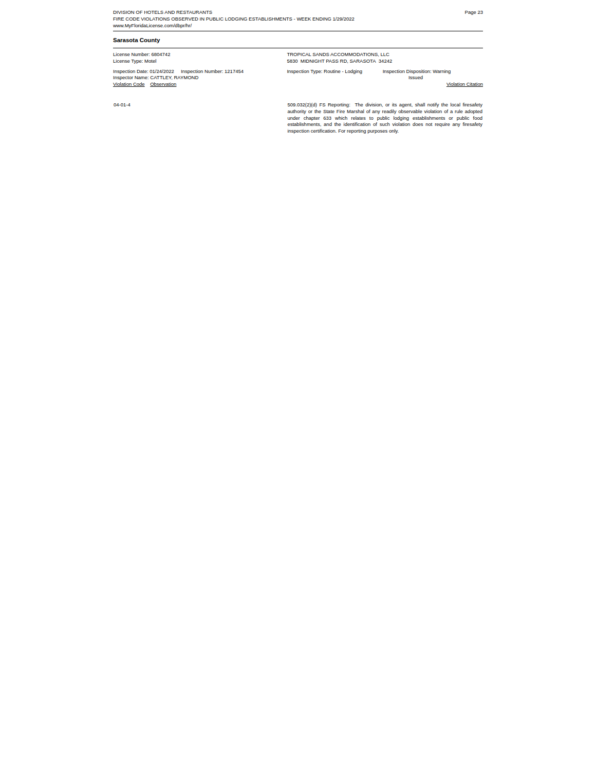Page 23
DIVISION OF HOTELS AND RESTAURANTS
FIRE CODE VIOLATIONS OBSERVED IN PUBLIC LODGING ESTABLISHMENTS - WEEK ENDING 1/29/2022
www.MyFloridaLicense.com/dbpr/hr/
Sarasota County
| License Number: 6804742 | TROPICAL SANDS ACCOMMODATIONS, LLC |
| License Type: Motel | 5830 MIDNIGHT PASS RD, SARASOTA 34242 |
| Inspection Date: 01/24/2022 Inspection Number: 1217454 | Inspection Type: Routine - Lodging Inspection Disposition: Warning |
| Inspector Name: CATTLEY, RAYMOND | Issued |
| Violation Code Observation | Violation Citation |
| 04-01-4 | 509.032(2)(d) FS Reporting: The division, or its agent, shall notify the local firesafety authority or the State Fire Marshal of any readily observable violation of a rule adopted under chapter 633 which relates to public lodging establishments or public food establishments, and the identification of such violation does not require any firesafety inspection certification. For reporting purposes only. |